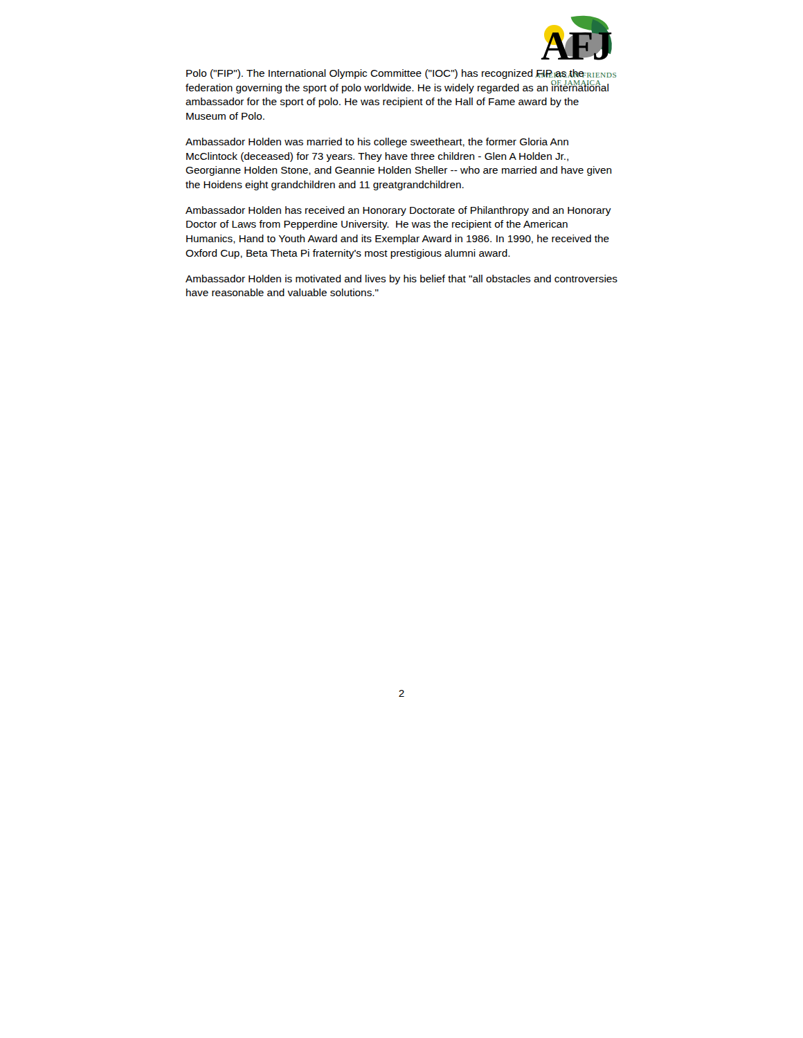AFJ
AMERICAN FRIENDS OF JAMAICA
Polo ("FIP"). The International Olympic Committee ("IOC") has recognized FIP as the federation governing the sport of polo worldwide. He is widely regarded as an international ambassador for the sport of polo. He was recipient of the Hall of Fame award by the Museum of Polo.
Ambassador Holden was married to his college sweetheart, the former Gloria Ann McClintock (deceased) for 73 years. They have three children - Glen A Holden Jr., Georgianne Holden Stone, and Geannie Holden Sheller -- who are married and have given the Hoidens eight grandchildren and 11 greatgrandchildren.
Ambassador Holden has received an Honorary Doctorate of Philanthropy and an Honorary Doctor of Laws from Pepperdine University. He was the recipient of the American Humanics, Hand to Youth Award and its Exemplar Award in 1986. In 1990, he received the Oxford Cup, Beta Theta Pi fraternity's most prestigious alumni award.
Ambassador Holden is motivated and lives by his belief that "all obstacles and controversies have reasonable and valuable solutions."
2